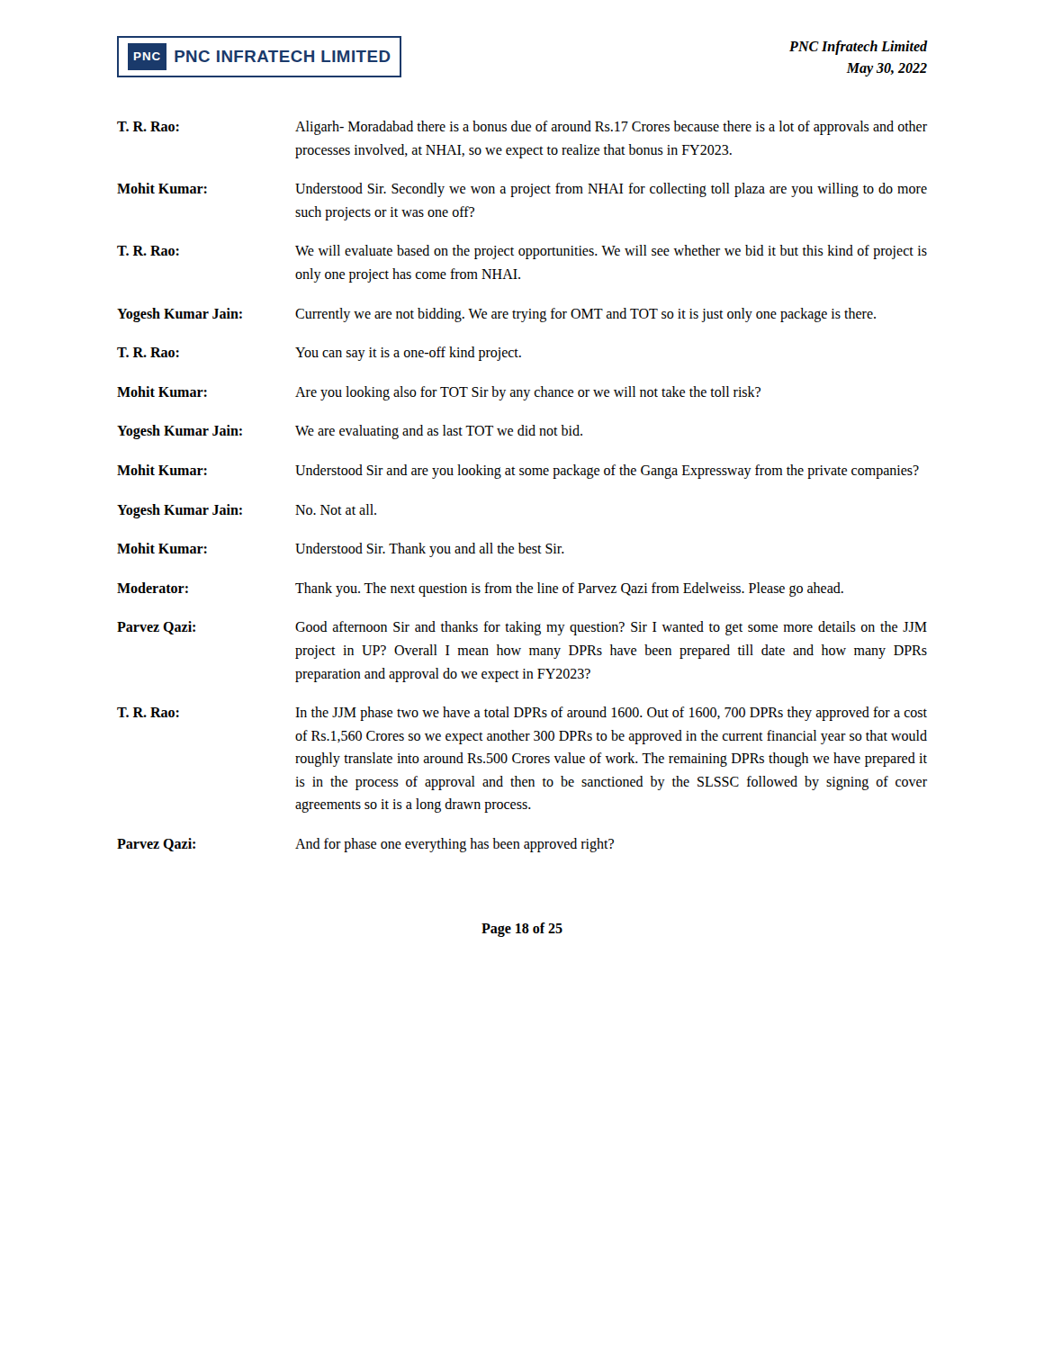PNC PNC INFRATECH LIMITED
PNC Infratech Limited
May 30, 2022
| T. R. Rao: | Aligarh- Moradabad there is a bonus due of around Rs.17 Crores because there is a lot of approvals and other processes involved, at NHAI, so we expect to realize that bonus in FY2023. |
| Mohit Kumar: | Understood Sir. Secondly we won a project from NHAI for collecting toll plaza are you willing to do more such projects or it was one off? |
| T. R. Rao: | We will evaluate based on the project opportunities. We will see whether we bid it but this kind of project is only one project has come from NHAI. |
| Yogesh Kumar Jain: | Currently we are not bidding. We are trying for OMT and TOT so it is just only one package is there. |
| T. R. Rao: | You can say it is a one-off kind project. |
| Mohit Kumar: | Are you looking also for TOT Sir by any chance or we will not take the toll risk? |
| Yogesh Kumar Jain: | We are evaluating and as last TOT we did not bid. |
| Mohit Kumar: | Understood Sir and are you looking at some package of the Ganga Expressway from the private companies? |
| Yogesh Kumar Jain: | No. Not at all. |
| Mohit Kumar: | Understood Sir. Thank you and all the best Sir. |
| Moderator: | Thank you. The next question is from the line of Parvez Qazi from Edelweiss. Please go ahead. |
| Parvez Qazi: | Good afternoon Sir and thanks for taking my question? Sir I wanted to get some more details on the JJM project in UP? Overall I mean how many DPRs have been prepared till date and how many DPRs preparation and approval do we expect in FY2023? |
| T. R. Rao: | In the JJM phase two we have a total DPRs of around 1600. Out of 1600, 700 DPRs they approved for a cost of Rs.1,560 Crores so we expect another 300 DPRs to be approved in the current financial year so that would roughly translate into around Rs.500 Crores value of work. The remaining DPRs though we have prepared it is in the process of approval and then to be sanctioned by the SLSSC followed by signing of cover agreements so it is a long drawn process. |
| Parvez Qazi: | And for phase one everything has been approved right? |
Page 18 of 25